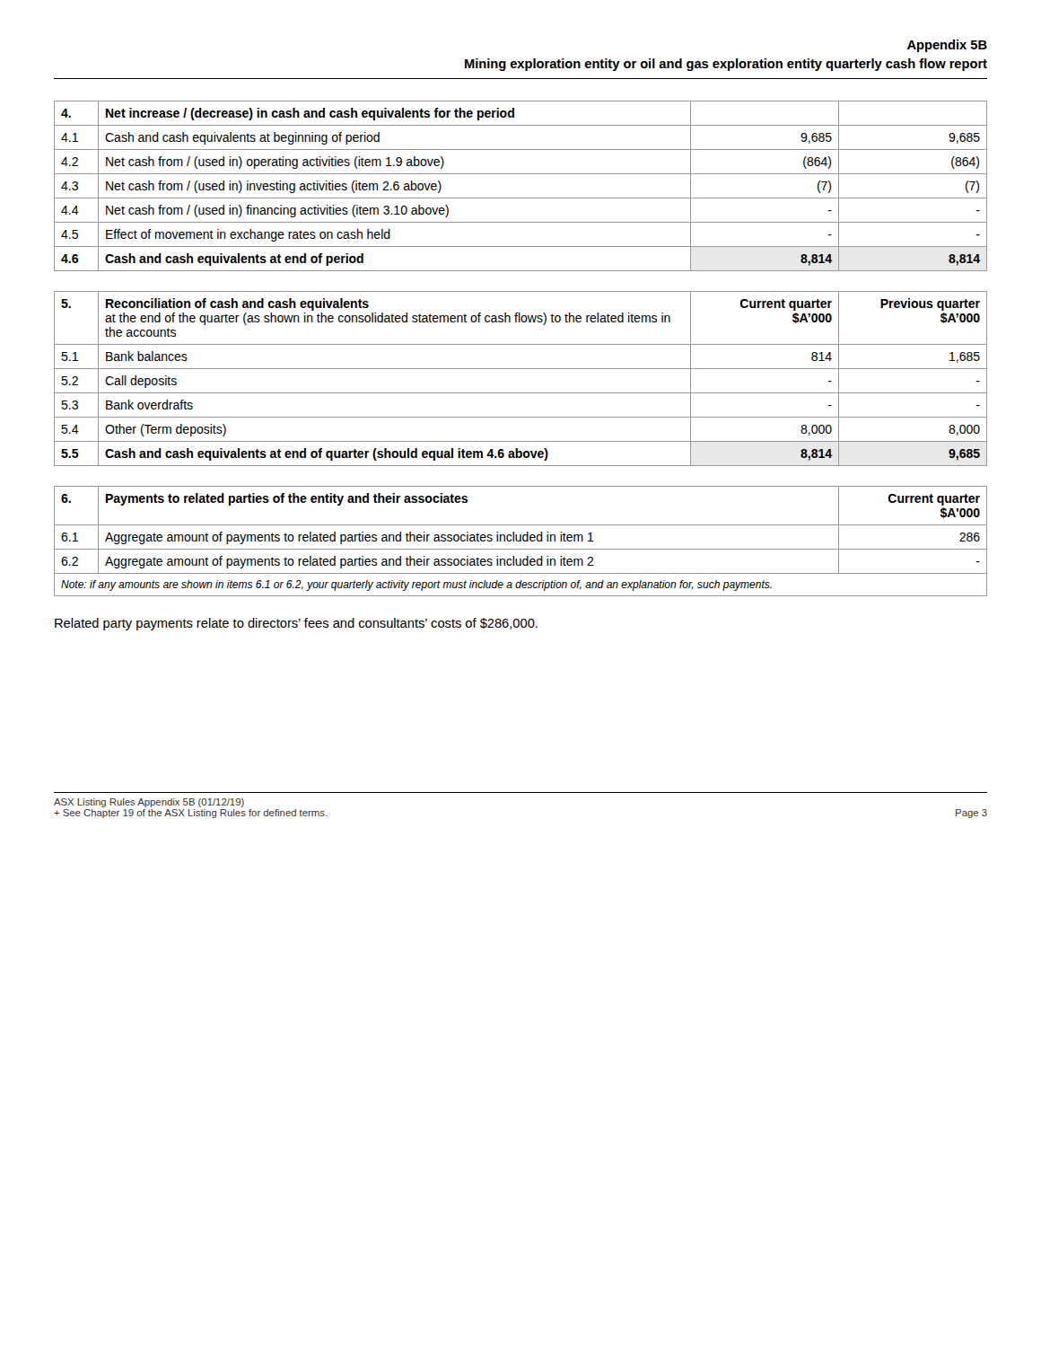Appendix 5B
Mining exploration entity or oil and gas exploration entity quarterly cash flow report
| 4. | Net increase / (decrease) in cash and cash equivalents for the period | | |
| 4.1 | Cash and cash equivalents at beginning of period | 9,685 | 9,685 |
| 4.2 | Net cash from / (used in) operating activities (item 1.9 above) | (864) | (864) |
| 4.3 | Net cash from / (used in) investing activities (item 2.6 above) | (7) | (7) |
| 4.4 | Net cash from / (used in) financing activities (item 3.10 above) | - | - |
| 4.5 | Effect of movement in exchange rates on cash held | - | - |
| 4.6 | Cash and cash equivalents at end of period | 8,814 | 8,814 |
| 5. | Reconciliation of cash and cash equivalents at the end of the quarter (as shown in the consolidated statement of cash flows) to the related items in the accounts | Current quarter $A’000 | Previous quarter $A’000 |
| 5.1 | Bank balances | 814 | 1,685 |
| 5.2 | Call deposits | - | - |
| 5.3 | Bank overdrafts | - | - |
| 5.4 | Other (Term deposits) | 8,000 | 8,000 |
| 5.5 | Cash and cash equivalents at end of quarter (should equal item 4.6 above) | 8,814 | 9,685 |
| 6. | Payments to related parties of the entity and their associates | Current quarter $A'000 |
| 6.1 | Aggregate amount of payments to related parties and their associates included in item 1 | 286 |
| 6.2 | Aggregate amount of payments to related parties and their associates included in item 2 | - |
| Note: if any amounts are shown in items 6.1 or 6.2, your quarterly activity report must include a description of, and an explanation for, such payments. |
Related party payments relate to directors’ fees and consultants’ costs of $286,000.
ASX Listing Rules Appendix 5B (01/12/19)
+ See Chapter 19 of the ASX Listing Rules for defined terms.
Page 3